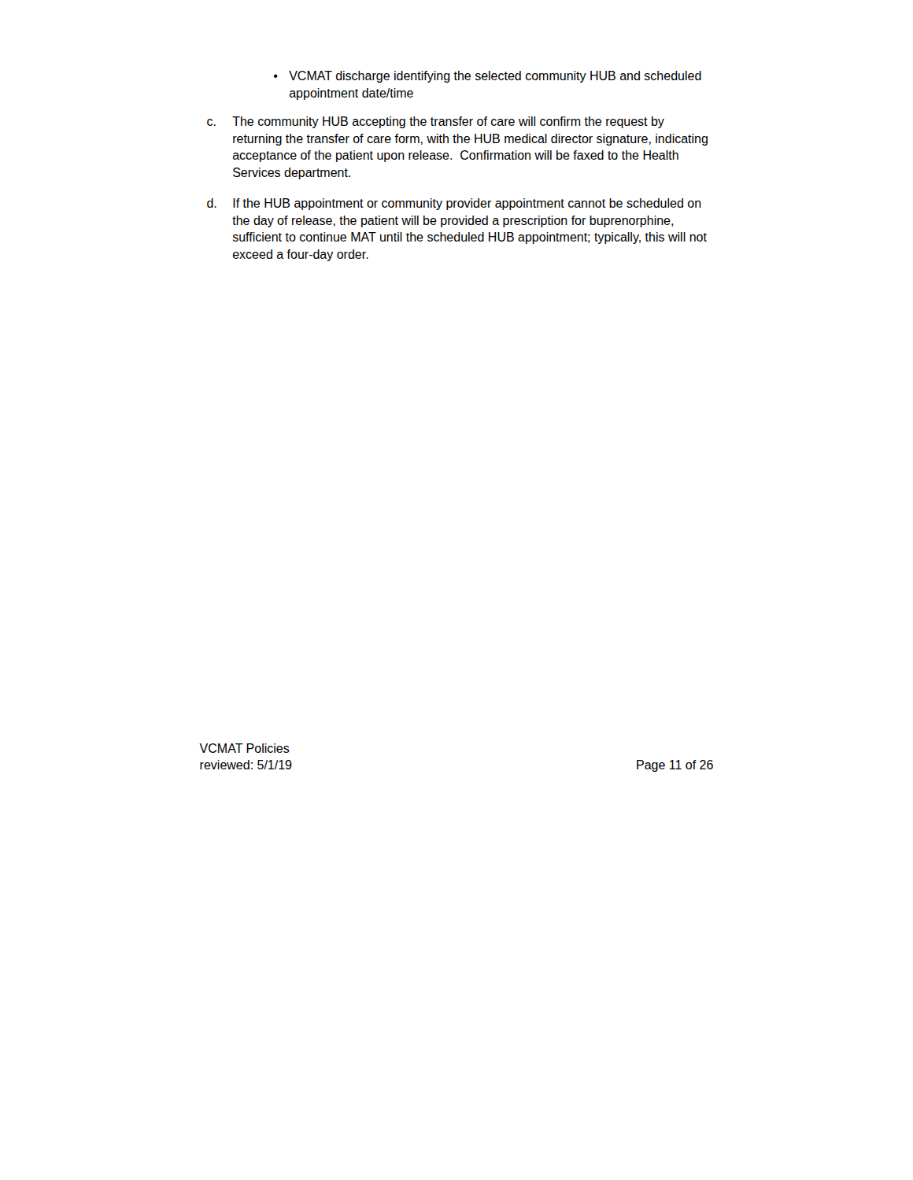VCMAT discharge identifying the selected community HUB and scheduled appointment date/time
c. The community HUB accepting the transfer of care will confirm the request by returning the transfer of care form, with the HUB medical director signature, indicating acceptance of the patient upon release. Confirmation will be faxed to the Health Services department.
d. If the HUB appointment or community provider appointment cannot be scheduled on the day of release, the patient will be provided a prescription for buprenorphine, sufficient to continue MAT until the scheduled HUB appointment; typically, this will not exceed a four-day order.
VCMAT Policies reviewed: 5/1/19
Page 11 of 26